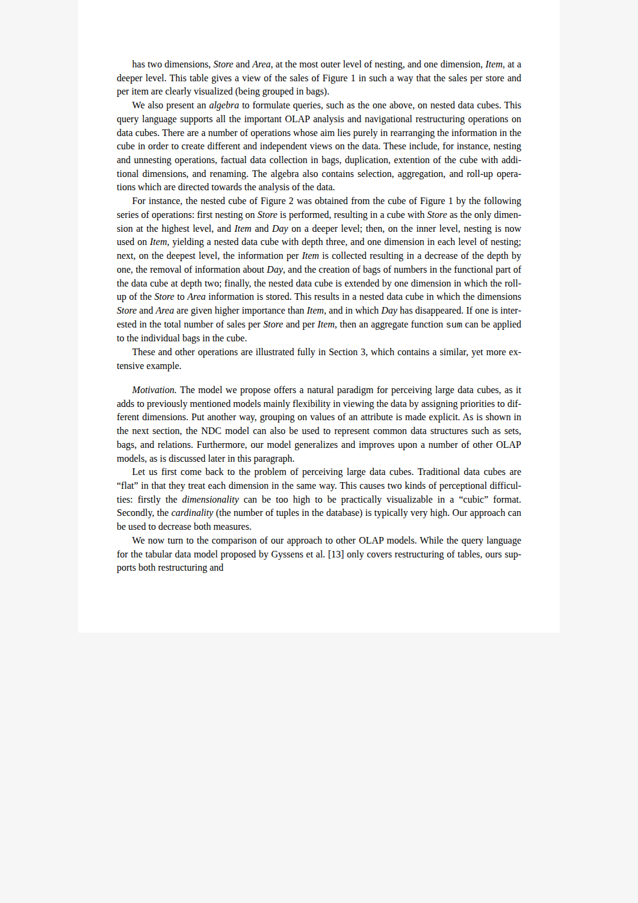has two dimensions, Store and Area, at the most outer level of nesting, and one dimension, Item, at a deeper level. This table gives a view of the sales of Figure 1 in such a way that the sales per store and per item are clearly visualized (being grouped in bags).
We also present an algebra to formulate queries, such as the one above, on nested data cubes. This query language supports all the important OLAP analysis and navigational restructuring operations on data cubes. There are a number of operations whose aim lies purely in rearranging the information in the cube in order to create different and independent views on the data. These include, for instance, nesting and unnesting operations, factual data collection in bags, duplication, extention of the cube with additional dimensions, and renaming. The algebra also contains selection, aggregation, and roll-up operations which are directed towards the analysis of the data.
For instance, the nested cube of Figure 2 was obtained from the cube of Figure 1 by the following series of operations: first nesting on Store is performed, resulting in a cube with Store as the only dimension at the highest level, and Item and Day on a deeper level; then, on the inner level, nesting is now used on Item, yielding a nested data cube with depth three, and one dimension in each level of nesting; next, on the deepest level, the information per Item is collected resulting in a decrease of the depth by one, the removal of information about Day, and the creation of bags of numbers in the functional part of the data cube at depth two; finally, the nested data cube is extended by one dimension in which the roll-up of the Store to Area information is stored. This results in a nested data cube in which the dimensions Store and Area are given higher importance than Item, and in which Day has disappeared. If one is interested in the total number of sales per Store and per Item, then an aggregate function sum can be applied to the individual bags in the cube.
These and other operations are illustrated fully in Section 3, which contains a similar, yet more extensive example.
Motivation. The model we propose offers a natural paradigm for perceiving large data cubes, as it adds to previously mentioned models mainly flexibility in viewing the data by assigning priorities to different dimensions. Put another way, grouping on values of an attribute is made explicit. As is shown in the next section, the NDC model can also be used to represent common data structures such as sets, bags, and relations. Furthermore, our model generalizes and improves upon a number of other OLAP models, as is discussed later in this paragraph.
Let us first come back to the problem of perceiving large data cubes. Traditional data cubes are “flat” in that they treat each dimension in the same way. This causes two kinds of perceptional difficulties: firstly the dimensionality can be too high to be practically visualizable in a “cubic” format. Secondly, the cardinality (the number of tuples in the database) is typically very high. Our approach can be used to decrease both measures.
We now turn to the comparison of our approach to other OLAP models. While the query language for the tabular data model proposed by Gyssens et al. [13] only covers restructuring of tables, ours supports both restructuring and